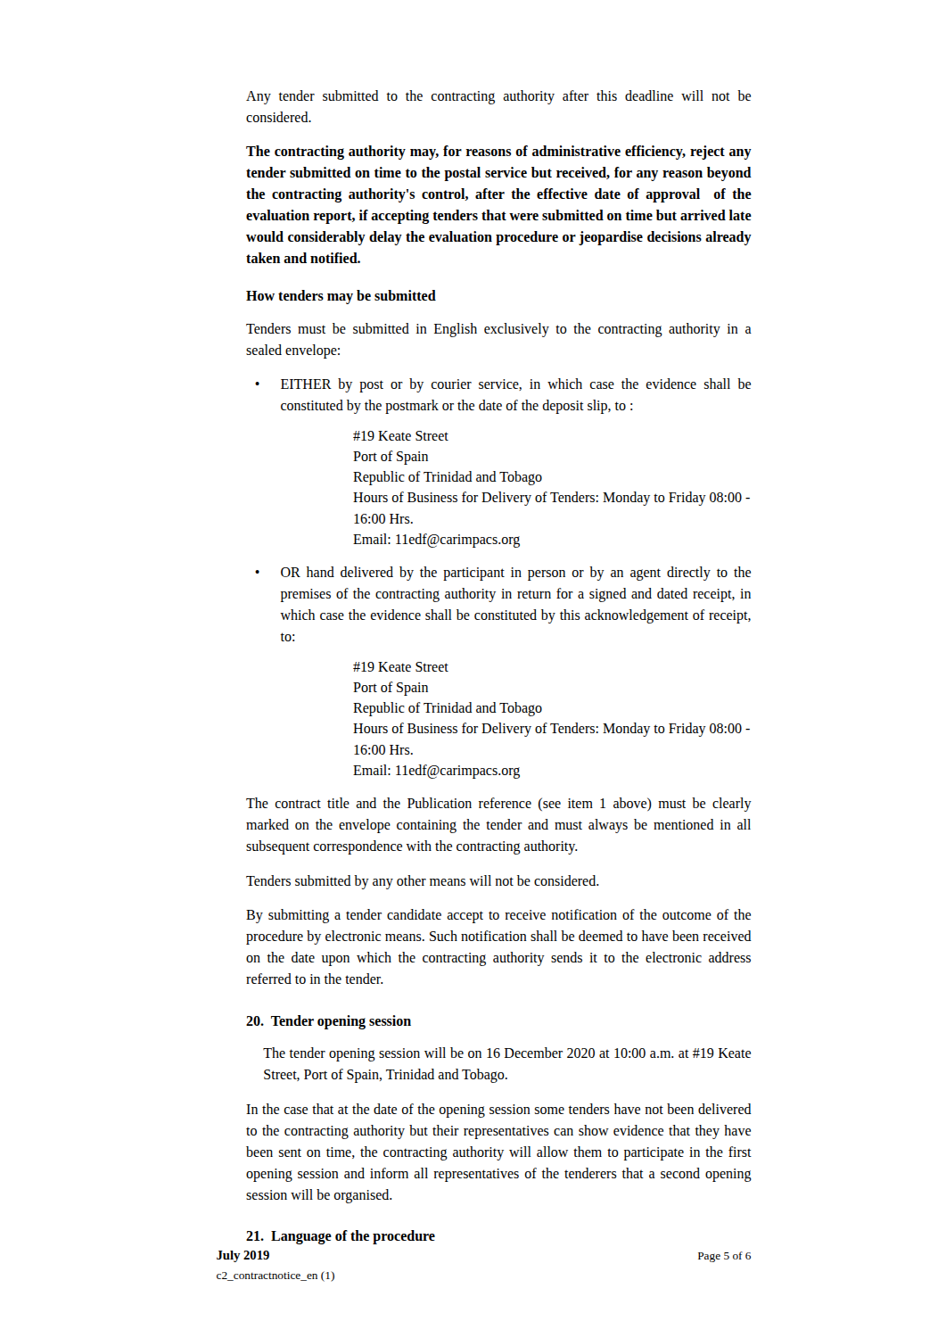Any tender submitted to the contracting authority after this deadline will not be considered.
The contracting authority may, for reasons of administrative efficiency, reject any tender submitted on time to the postal service but received, for any reason beyond the contracting authority's control, after the effective date of approval of the evaluation report, if accepting tenders that were submitted on time but arrived late would considerably delay the evaluation procedure or jeopardise decisions already taken and notified.
How tenders may be submitted
Tenders must be submitted in English exclusively to the contracting authority in a sealed envelope:
EITHER by post or by courier service, in which case the evidence shall be constituted by the postmark or the date of the deposit slip, to :
#19 Keate Street
Port of Spain
Republic of Trinidad and Tobago
Hours of Business for Delivery of Tenders: Monday to Friday 08:00 - 16:00 Hrs.
Email: 11edf@carimpacs.org
OR hand delivered by the participant in person or by an agent directly to the premises of the contracting authority in return for a signed and dated receipt, in which case the evidence shall be constituted by this acknowledgement of receipt, to:
#19 Keate Street
Port of Spain
Republic of Trinidad and Tobago
Hours of Business for Delivery of Tenders: Monday to Friday 08:00 - 16:00 Hrs.
Email: 11edf@carimpacs.org
The contract title and the Publication reference (see item 1 above) must be clearly marked on the envelope containing the tender and must always be mentioned in all subsequent correspondence with the contracting authority.
Tenders submitted by any other means will not be considered.
By submitting a tender candidate accept to receive notification of the outcome of the procedure by electronic means. Such notification shall be deemed to have been received on the date upon which the contracting authority sends it to the electronic address referred to in the tender.
20. Tender opening session
The tender opening session will be on 16 December 2020 at 10:00 a.m. at #19 Keate Street, Port of Spain, Trinidad and Tobago.
In the case that at the date of the opening session some tenders have not been delivered to the contracting authority but their representatives can show evidence that they have been sent on time, the contracting authority will allow them to participate in the first opening session and inform all representatives of the tenderers that a second opening session will be organised.
21. Language of the procedure
July 2019 c2_contractnotice_en (1)
Page 5 of 6